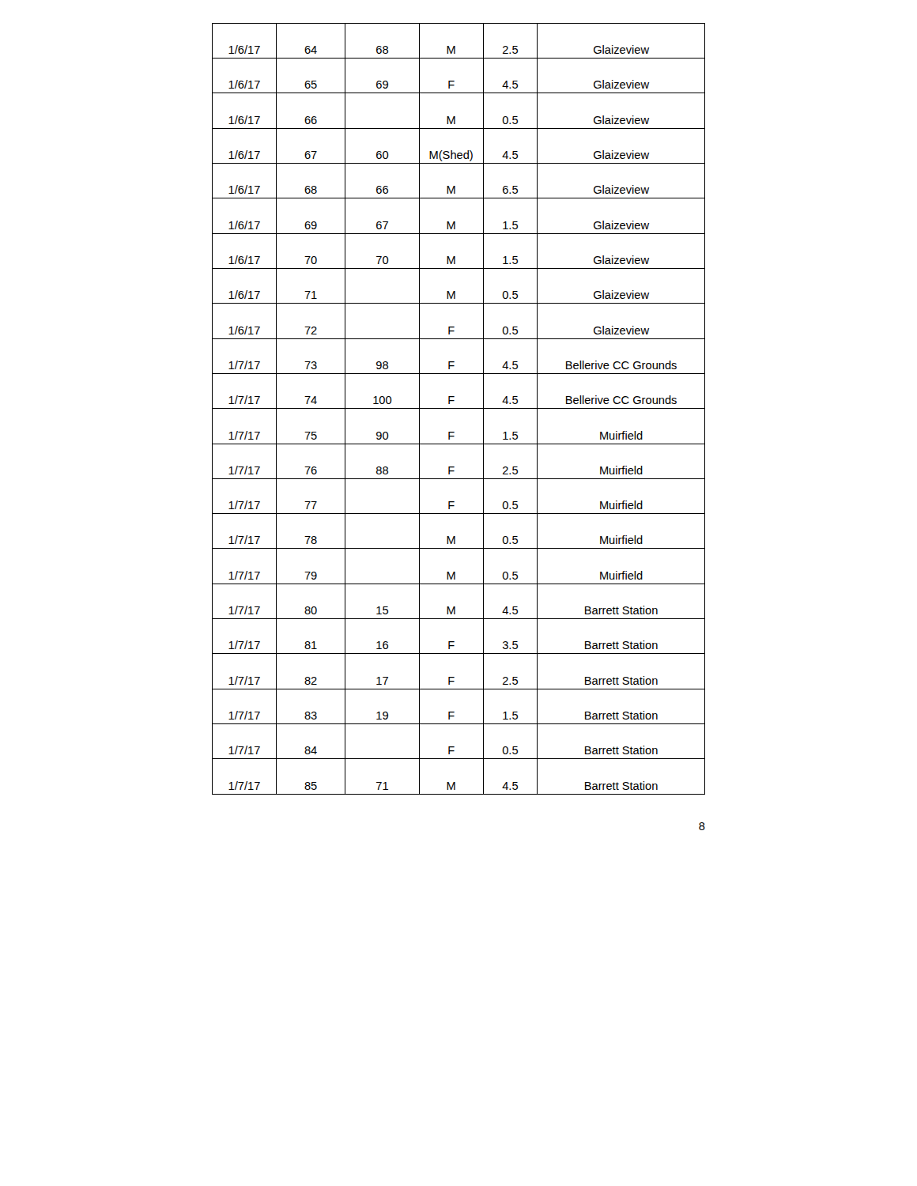| 1/6/17 | 64 | 68 | M | 2.5 | Glaizeview |
| 1/6/17 | 65 | 69 | F | 4.5 | Glaizeview |
| 1/6/17 | 66 | | M | 0.5 | Glaizeview |
| 1/6/17 | 67 | 60 | M(Shed) | 4.5 | Glaizeview |
| 1/6/17 | 68 | 66 | M | 6.5 | Glaizeview |
| 1/6/17 | 69 | 67 | M | 1.5 | Glaizeview |
| 1/6/17 | 70 | 70 | M | 1.5 | Glaizeview |
| 1/6/17 | 71 | | M | 0.5 | Glaizeview |
| 1/6/17 | 72 | | F | 0.5 | Glaizeview |
| 1/7/17 | 73 | 98 | F | 4.5 | Bellerive CC Grounds |
| 1/7/17 | 74 | 100 | F | 4.5 | Bellerive CC Grounds |
| 1/7/17 | 75 | 90 | F | 1.5 | Muirfield |
| 1/7/17 | 76 | 88 | F | 2.5 | Muirfield |
| 1/7/17 | 77 | | F | 0.5 | Muirfield |
| 1/7/17 | 78 | | M | 0.5 | Muirfield |
| 1/7/17 | 79 | | M | 0.5 | Muirfield |
| 1/7/17 | 80 | 15 | M | 4.5 | Barrett Station |
| 1/7/17 | 81 | 16 | F | 3.5 | Barrett Station |
| 1/7/17 | 82 | 17 | F | 2.5 | Barrett Station |
| 1/7/17 | 83 | 19 | F | 1.5 | Barrett Station |
| 1/7/17 | 84 | | F | 0.5 | Barrett Station |
| 1/7/17 | 85 | 71 | M | 4.5 | Barrett Station |
8